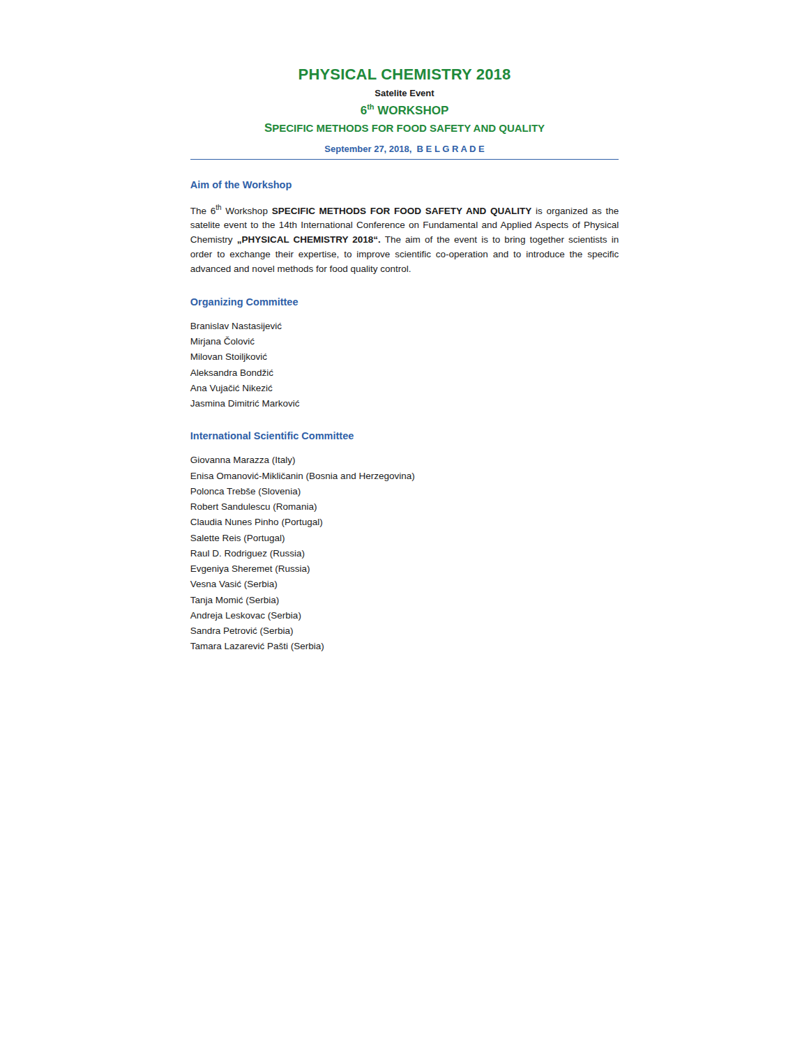PHYSICAL CHEMISTRY 2018
Satelite Event
6th WORKSHOP
SPECIFIC METHODS FOR FOOD SAFETY AND QUALITY
September 27, 2018, B E L G R A D E
Aim of the Workshop
The 6th Workshop SPECIFIC METHODS FOR FOOD SAFETY AND QUALITY is organized as the satelite event to the 14th International Conference on Fundamental and Applied Aspects of Physical Chemistry „PHYSICAL CHEMISTRY 2018“. The aim of the event is to bring together scientists in order to exchange their expertise, to improve scientific co-operation and to introduce the specific advanced and novel methods for food quality control.
Organizing Committee
Branislav Nastasijević
Mirjana Čolović
Milovan Stoiljković
Aleksandra Bondžić
Ana Vujačić Nikezić
Jasmina Dimitrić Marković
International Scientific Committee
Giovanna Marazza (Italy)
Enisa Omanović-Mikličanin (Bosnia and Herzegovina)
Polonca Trebše (Slovenia)
Robert Sandulescu (Romania)
Claudia Nunes Pinho (Portugal)
Salette Reis (Portugal)
Raul D. Rodriguez (Russia)
Evgeniya Sheremet (Russia)
Vesna Vasić (Serbia)
Tanja Momić (Serbia)
Andreja Leskovac (Serbia)
Sandra Petrović (Serbia)
Tamara Lazarević Pašti (Serbia)